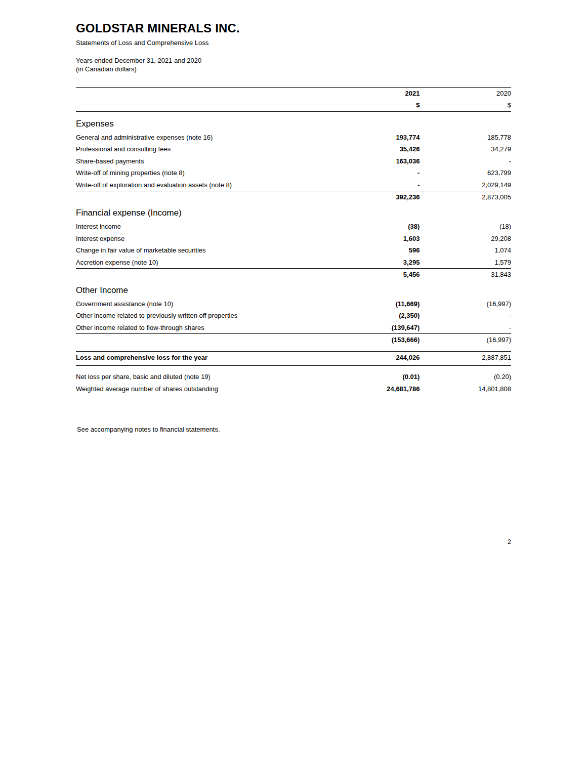GOLDSTAR MINERALS INC.
Statements of Loss and Comprehensive Loss
Years ended December 31, 2021 and 2020
(in Canadian dollars)
| | 2021 | 2020 |
| | $ | $ |
| Expenses | | |
| General and administrative expenses (note 16) | 193,774 | 185,778 |
| Professional and consulting fees | 35,426 | 34,279 |
| Share-based payments | 163,036 | - |
| Write-off of mining properties (note 8) | - | 623,799 |
| Write-off of exploration and evaluation assets (note 8) | - | 2,029,149 |
| | 392,236 | 2,873,005 |
| Financial expense (Income) | | |
| Interest income | (38) | (18) |
| Interest expense | 1,603 | 29,208 |
| Change in fair value of marketable securities | 596 | 1,074 |
| Accretion expense (note 10) | 3,295 | 1,579 |
| | 5,456 | 31,843 |
| Other Income | | |
| Government assistance (note 10) | (11,669) | (16,997) |
| Other income related to previously written off properties | (2,350) | - |
| Other income related to flow-through shares | (139,647) | - |
| | (153,666) | (16,997) |
| Loss and comprehensive loss for the year | 244,026 | 2,887,851 |
| Net loss per share, basic and diluted (note 19) | (0.01) | (0.20) |
| Weighted average number of shares outstanding | 24,681,786 | 14,801,808 |
See accompanying notes to financial statements.
2